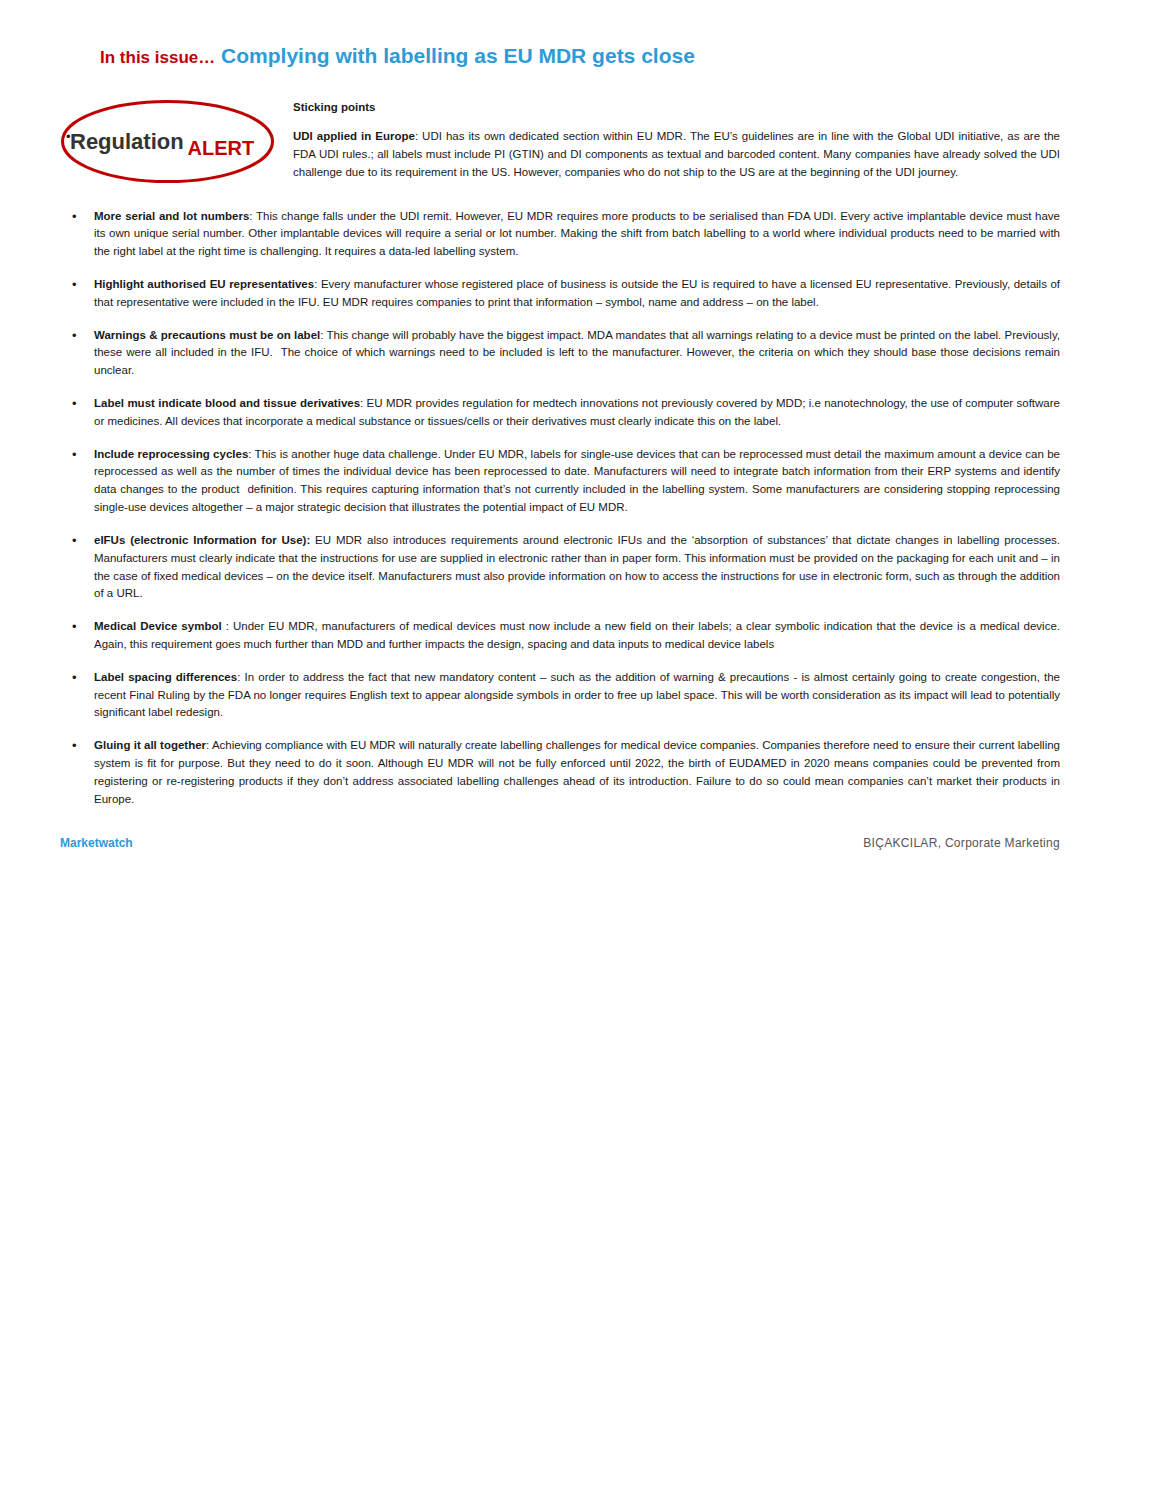In this issue… Complying with labelling as EU MDR gets close
Sticking points
UDI applied in Europe: UDI has its own dedicated section within EU MDR. The EU’s guidelines are in line with the Global UDI initiative, as are the FDA UDI rules.; all labels must include PI (GTIN) and DI components as textual and barcoded content. Many companies have already solved the UDI challenge due to its requirement in the US. However, companies who do not ship to the US are at the beginning of the UDI journey.
More serial and lot numbers: This change falls under the UDI remit. However, EU MDR requires more products to be serialised than FDA UDI. Every active implantable device must have its own unique serial number. Other implantable devices will require a serial or lot number. Making the shift from batch labelling to a world where individual products need to be married with the right label at the right time is challenging. It requires a data-led labelling system.
Highlight authorised EU representatives: Every manufacturer whose registered place of business is outside the EU is required to have a licensed EU representative. Previously, details of that representative were included in the IFU. EU MDR requires companies to print that information – symbol, name and address – on the label.
Warnings & precautions must be on label: This change will probably have the biggest impact. MDA mandates that all warnings relating to a device must be printed on the label. Previously, these were all included in the IFU. The choice of which warnings need to be included is left to the manufacturer. However, the criteria on which they should base those decisions remain unclear.
Label must indicate blood and tissue derivatives: EU MDR provides regulation for medtech innovations not previously covered by MDD; i.e nanotechnology, the use of computer software or medicines. All devices that incorporate a medical substance or tissues/cells or their derivatives must clearly indicate this on the label.
Include reprocessing cycles: This is another huge data challenge. Under EU MDR, labels for single-use devices that can be reprocessed must detail the maximum amount a device can be reprocessed as well as the number of times the individual device has been reprocessed to date. Manufacturers will need to integrate batch information from their ERP systems and identify data changes to the product definition. This requires capturing information that’s not currently included in the labelling system. Some manufacturers are considering stopping reprocessing single-use devices altogether – a major strategic decision that illustrates the potential impact of EU MDR.
eIFUs (electronic Information for Use): EU MDR also introduces requirements around electronic IFUs and the ‘absorption of substances’ that dictate changes in labelling processes. Manufacturers must clearly indicate that the instructions for use are supplied in electronic rather than in paper form. This information must be provided on the packaging for each unit and – in the case of fixed medical devices – on the device itself. Manufacturers must also provide information on how to access the instructions for use in electronic form, such as through the addition of a URL.
Medical Device symbol : Under EU MDR, manufacturers of medical devices must now include a new field on their labels; a clear symbolic indication that the device is a medical device. Again, this requirement goes much further than MDD and further impacts the design, spacing and data inputs to medical device labels
Label spacing differences: In order to address the fact that new mandatory content – such as the addition of warning & precautions - is almost certainly going to create congestion, the recent Final Ruling by the FDA no longer requires English text to appear alongside symbols in order to free up label space. This will be worth consideration as its impact will lead to potentially significant label redesign.
Gluing it all together: Achieving compliance with EU MDR will naturally create labelling challenges for medical device companies. Companies therefore need to ensure their current labelling system is fit for purpose. But they need to do it soon. Although EU MDR will not be fully enforced until 2022, the birth of EUDAMED in 2020 means companies could be prevented from registering or re-registering products if they don’t address associated labelling challenges ahead of its introduction. Failure to do so could mean companies can’t market their products in Europe.
Marketwatch BIÇAKCILAR, Corporate Marketing